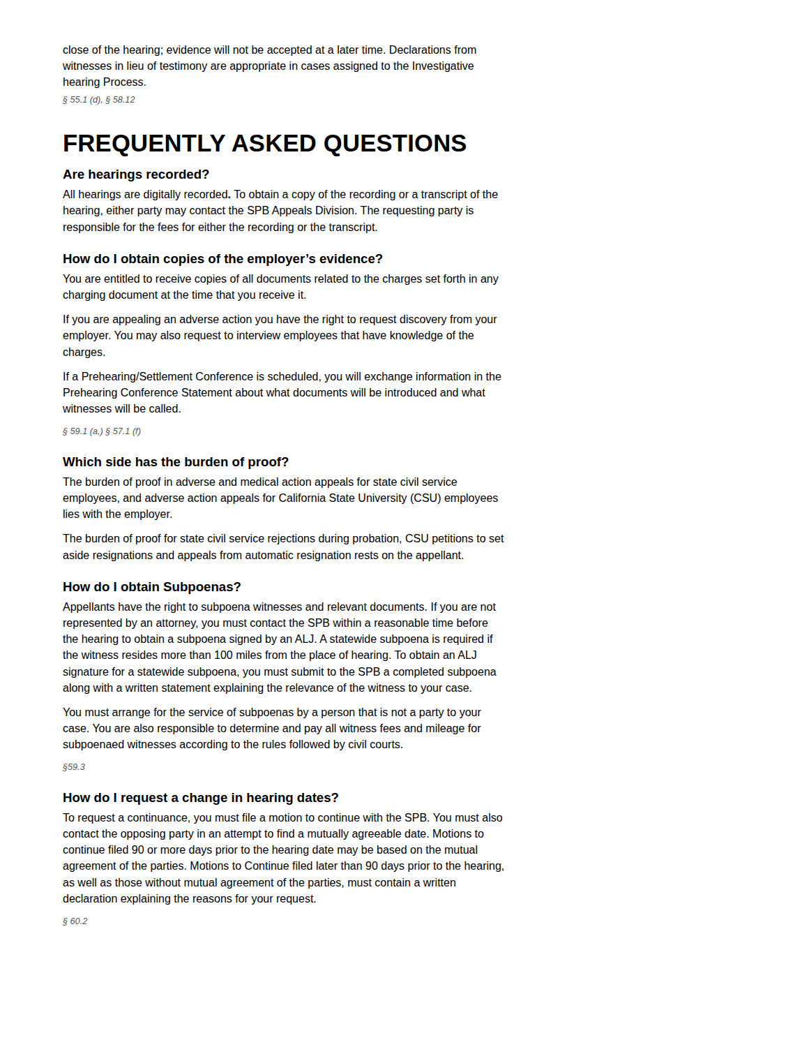close of the hearing; evidence will not be accepted at a later time. Declarations from witnesses in lieu of testimony are appropriate in cases assigned to the Investigative hearing Process.
§ 55.1 (d), § 58.12
FREQUENTLY ASKED QUESTIONS
Are hearings recorded?
All hearings are digitally recorded. To obtain a copy of the recording or a transcript of the hearing, either party may contact the SPB Appeals Division. The requesting party is responsible for the fees for either the recording or the transcript.
How do I obtain copies of the employer’s evidence?
You are entitled to receive copies of all documents related to the charges set forth in any charging document at the time that you receive it.
If you are appealing an adverse action you have the right to request discovery from your employer. You may also request to interview employees that have knowledge of the charges.
If a Prehearing/Settlement Conference is scheduled, you will exchange information in the Prehearing Conference Statement about what documents will be introduced and what witnesses will be called.
§ 59.1 (a,) § 57.1 (f)
Which side has the burden of proof?
The burden of proof in adverse and medical action appeals for state civil service employees, and adverse action appeals for California State University (CSU) employees lies with the employer.
The burden of proof for state civil service rejections during probation, CSU petitions to set aside resignations and appeals from automatic resignation rests on the appellant.
How do I obtain Subpoenas?
Appellants have the right to subpoena witnesses and relevant documents. If you are not represented by an attorney, you must contact the SPB within a reasonable time before the hearing to obtain a subpoena signed by an ALJ. A statewide subpoena is required if the witness resides more than 100 miles from the place of hearing. To obtain an ALJ signature for a statewide subpoena, you must submit to the SPB a completed subpoena along with a written statement explaining the relevance of the witness to your case.
You must arrange for the service of subpoenas by a person that is not a party to your case. You are also responsible to determine and pay all witness fees and mileage for subpoenaed witnesses according to the rules followed by civil courts.
§59.3
How do I request a change in hearing dates?
To request a continuance, you must file a motion to continue with the SPB. You must also contact the opposing party in an attempt to find a mutually agreeable date. Motions to continue filed 90 or more days prior to the hearing date may be based on the mutual agreement of the parties. Motions to Continue filed later than 90 days prior to the hearing, as well as those without mutual agreement of the parties, must contain a written declaration explaining the reasons for your request.
§ 60.2